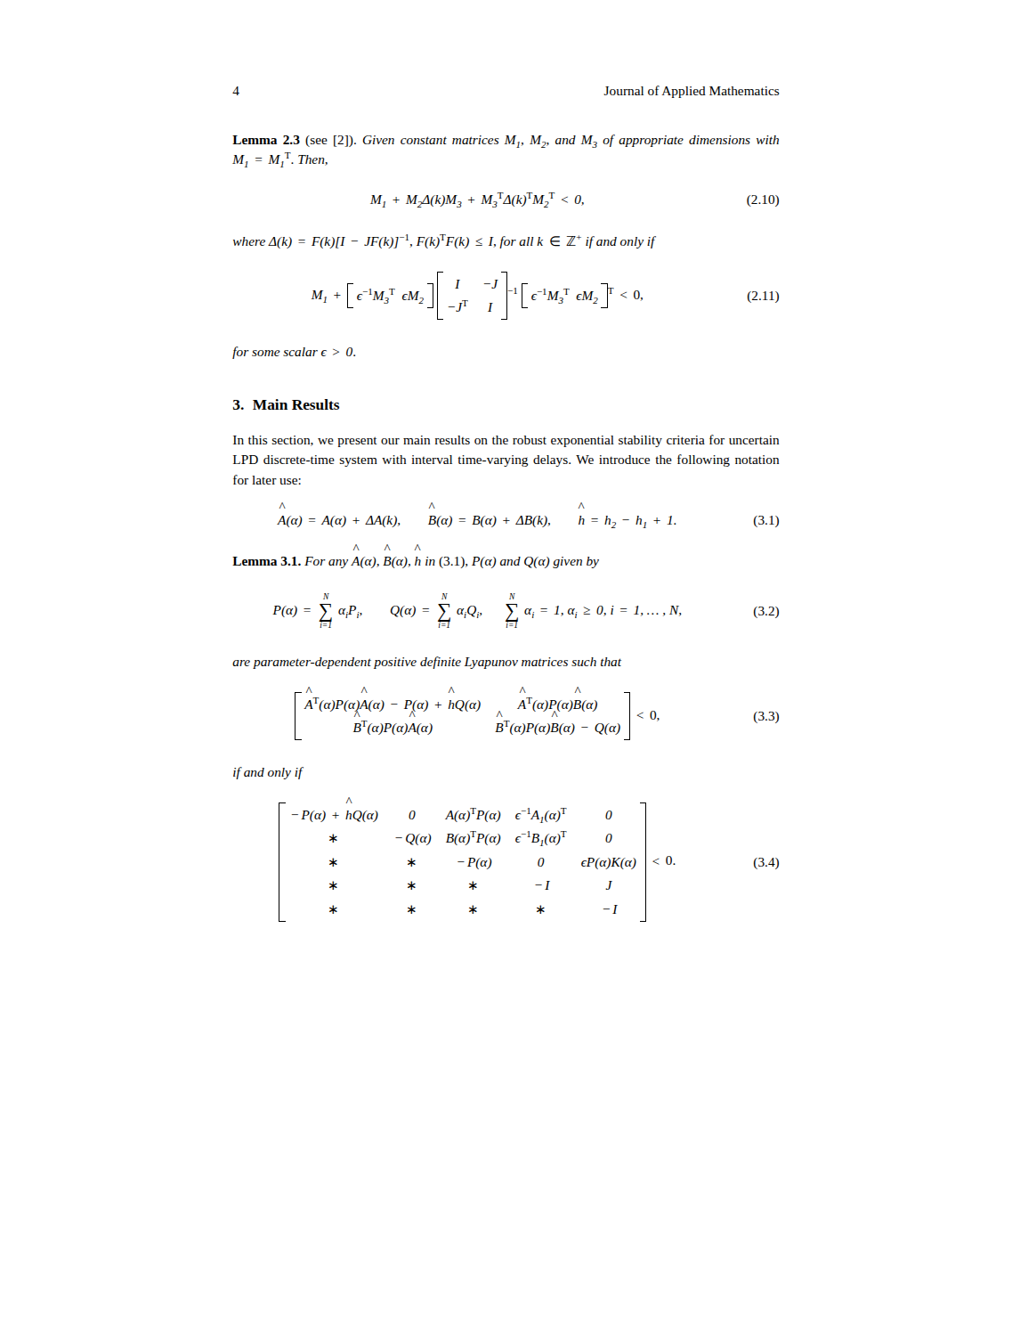4 Journal of Applied Mathematics
Lemma 2.3 (see [2]). Given constant matrices M1, M2, and M3 of appropriate dimensions with M1 = M1T. Then,
M1 + M2Δ(k)M3 + M3TΔ(k)TM2T < 0,
(2.10)
where Δ(k) = F(k)[I − JF(k)]−1, F(k)TF(k) ≤ I, for all k ∈ ℤ+ if and only if
M1 + ϵ−1M3T ϵM2 I−J −JT I −1 ϵ−1M3T ϵM2 T < 0,
(2.11)
for some scalar ϵ > 0.
3. Main Results
In this section, we present our main results on the robust exponential stability criteria for uncertain LPD discrete-time system with interval time-varying delays. We introduce the following notation for later use:
A(α) = A(α) + ΔA(k), B(α) = B(α) + ΔB(k), h = h2 − h1 + 1.
(3.1)
Lemma 3.1. For any A(α), B(α), h in (3.1), P(α) and Q(α) given by
P(α) = N∑i=1 αiPi, Q(α) = N∑i=1 αiQi, N∑i=1 αi = 1, αi ≥ 0, i = 1, … , N,
(3.2)
are parameter-dependent positive definite Lyapunov matrices such that
AT(α)P(α)A(α) − P(α) + h Q(α) AT(α)P(α)B(α) BT(α)P(α)A(α) BT(α)P(α)B(α) − Q(α) < 0,
(3.3)
if and only if
−P(α) + h Q(α) 0 A(α)TP(α) ϵ−1A1(α)T 0 ∗ −Q(α) B(α)TP(α) ϵ−1B1(α)T 0 ∗ ∗ −P(α) 0 ϵP(α)K(α) ∗ ∗ ∗ −I J ∗ ∗ ∗ ∗ −I < 0.
(3.4)